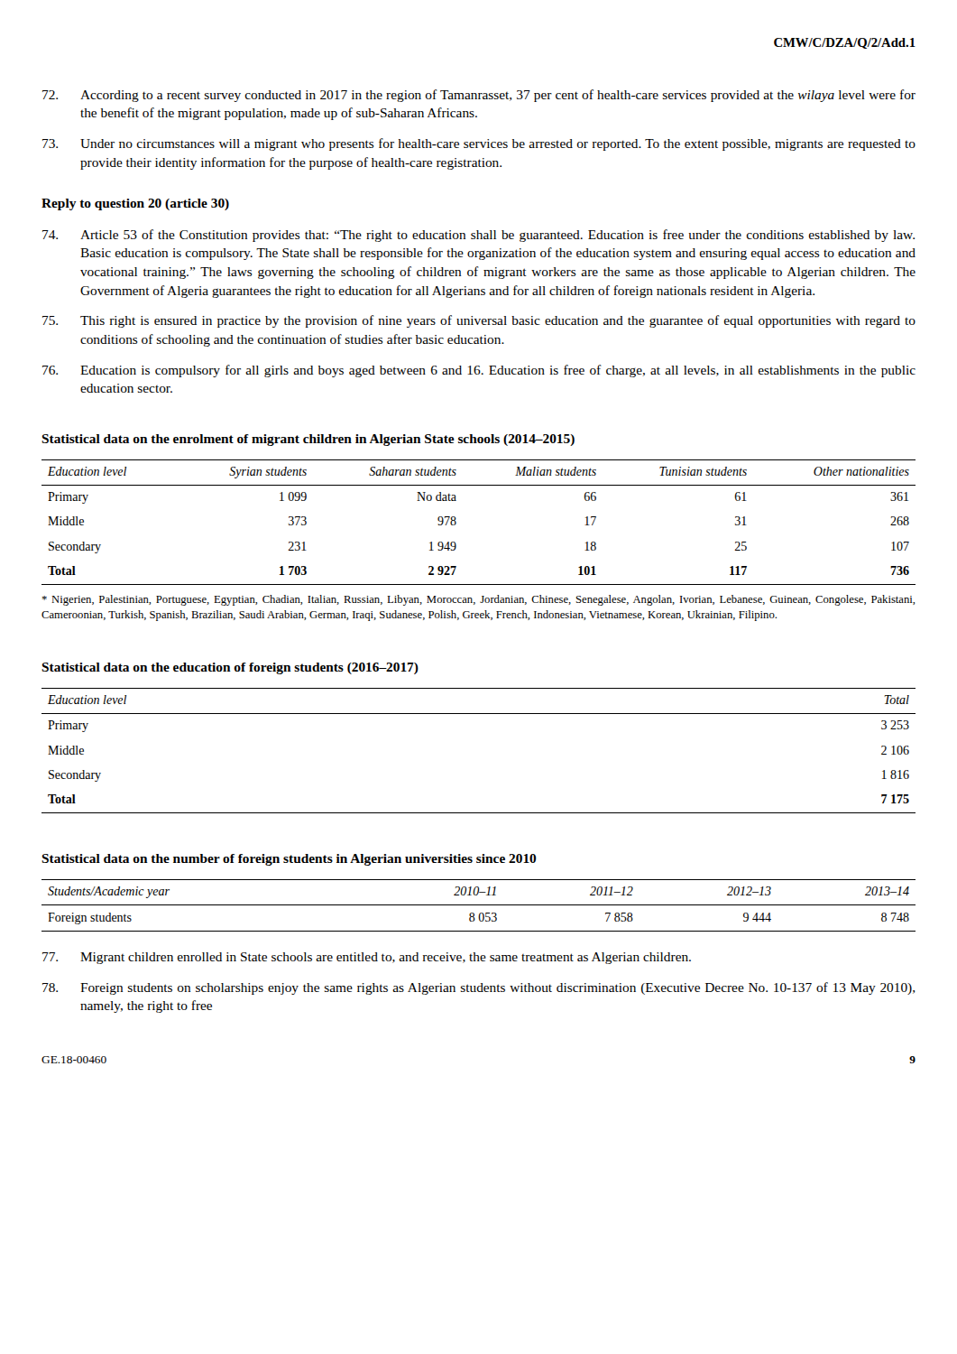CMW/C/DZA/Q/2/Add.1
72.
According to a recent survey conducted in 2017 in the region of Tamanrasset, 37 per cent of health-care services provided at the wilaya level were for the benefit of the migrant population, made up of sub-Saharan Africans.
73.
Under no circumstances will a migrant who presents for health-care services be arrested or reported. To the extent possible, migrants are requested to provide their identity information for the purpose of health-care registration.
Reply to question 20 (article 30)
74.
Article 53 of the Constitution provides that: “The right to education shall be guaranteed. Education is free under the conditions established by law. Basic education is compulsory. The State shall be responsible for the organization of the education system and ensuring equal access to education and vocational training.” The laws governing the schooling of children of migrant workers are the same as those applicable to Algerian children. The Government of Algeria guarantees the right to education for all Algerians and for all children of foreign nationals resident in Algeria.
75.
This right is ensured in practice by the provision of nine years of universal basic education and the guarantee of equal opportunities with regard to conditions of schooling and the continuation of studies after basic education.
76.
Education is compulsory for all girls and boys aged between 6 and 16. Education is free of charge, at all levels, in all establishments in the public education sector.
Statistical data on the enrolment of migrant children in Algerian State schools (2014–2015)
| Education level | Syrian students | Saharan students | Malian students | Tunisian students | Other nationalities |
| --- | --- | --- | --- | --- | --- |
| Primary | 1 099 | No data | 66 | 61 | 361 |
| Middle | 373 | 978 | 17 | 31 | 268 |
| Secondary | 231 | 1 949 | 18 | 25 | 107 |
| Total | 1 703 | 2 927 | 101 | 117 | 736 |
* Nigerien, Palestinian, Portuguese, Egyptian, Chadian, Italian, Russian, Libyan, Moroccan, Jordanian, Chinese, Senegalese, Angolan, Ivorian, Lebanese, Guinean, Congolese, Pakistani, Cameroonian, Turkish, Spanish, Brazilian, Saudi Arabian, German, Iraqi, Sudanese, Polish, Greek, French, Indonesian, Vietnamese, Korean, Ukrainian, Filipino.
Statistical data on the education of foreign students (2016–2017)
| Education level | Total |
| --- | --- |
| Primary | 3 253 |
| Middle | 2 106 |
| Secondary | 1 816 |
| Total | 7 175 |
Statistical data on the number of foreign students in Algerian universities since 2010
| Students/Academic year | 2010–11 | 2011–12 | 2012–13 | 2013–14 |
| --- | --- | --- | --- | --- |
| Foreign students | 8 053 | 7 858 | 9 444 | 8 748 |
77.
Migrant children enrolled in State schools are entitled to, and receive, the same treatment as Algerian children.
78.
Foreign students on scholarships enjoy the same rights as Algerian students without discrimination (Executive Decree No. 10-137 of 13 May 2010), namely, the right to free
GE.18-00460
9